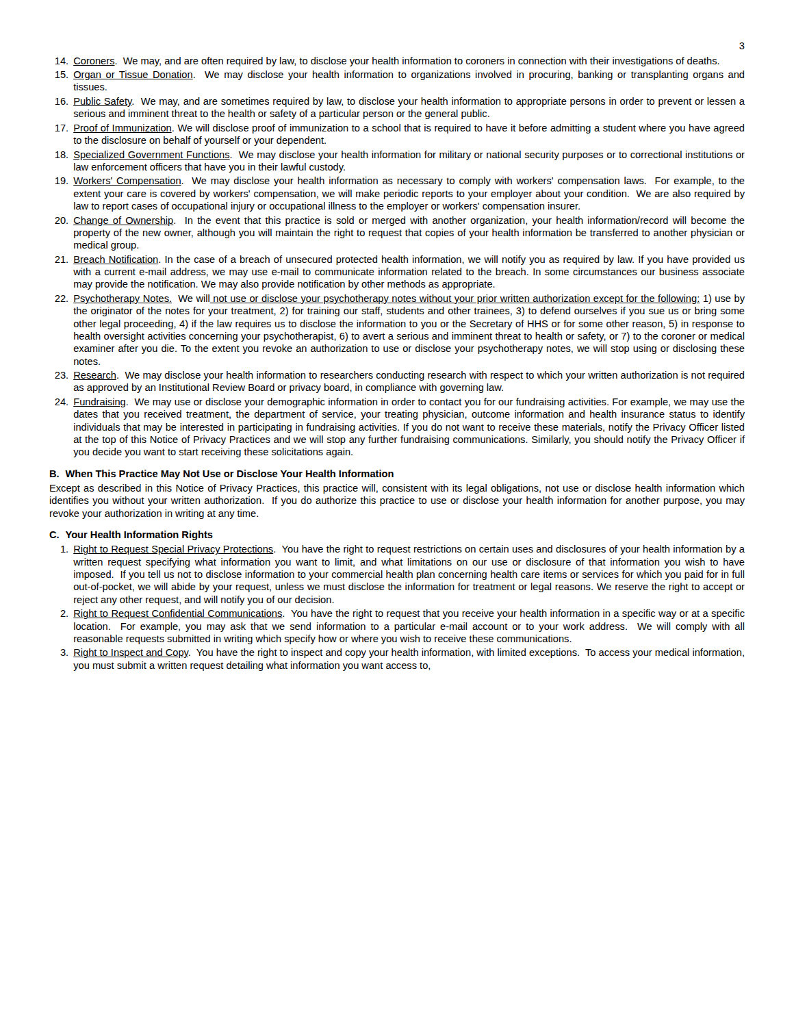3
Coroners. We may, and are often required by law, to disclose your health information to coroners in connection with their investigations of deaths.
Organ or Tissue Donation. We may disclose your health information to organizations involved in procuring, banking or transplanting organs and tissues.
Public Safety. We may, and are sometimes required by law, to disclose your health information to appropriate persons in order to prevent or lessen a serious and imminent threat to the health or safety of a particular person or the general public.
Proof of Immunization. We will disclose proof of immunization to a school that is required to have it before admitting a student where you have agreed to the disclosure on behalf of yourself or your dependent.
Specialized Government Functions. We may disclose your health information for military or national security purposes or to correctional institutions or law enforcement officers that have you in their lawful custody.
Workers' Compensation. We may disclose your health information as necessary to comply with workers' compensation laws. For example, to the extent your care is covered by workers' compensation, we will make periodic reports to your employer about your condition. We are also required by law to report cases of occupational injury or occupational illness to the employer or workers' compensation insurer.
Change of Ownership. In the event that this practice is sold or merged with another organization, your health information/record will become the property of the new owner, although you will maintain the right to request that copies of your health information be transferred to another physician or medical group.
Breach Notification. In the case of a breach of unsecured protected health information, we will notify you as required by law. If you have provided us with a current e-mail address, we may use e-mail to communicate information related to the breach. In some circumstances our business associate may provide the notification. We may also provide notification by other methods as appropriate.
Psychotherapy Notes. We will not use or disclose your psychotherapy notes without your prior written authorization except for the following: 1) use by the originator of the notes for your treatment, 2) for training our staff, students and other trainees, 3) to defend ourselves if you sue us or bring some other legal proceeding, 4) if the law requires us to disclose the information to you or the Secretary of HHS or for some other reason, 5) in response to health oversight activities concerning your psychotherapist, 6) to avert a serious and imminent threat to health or safety, or 7) to the coroner or medical examiner after you die. To the extent you revoke an authorization to use or disclose your psychotherapy notes, we will stop using or disclosing these notes.
Research. We may disclose your health information to researchers conducting research with respect to which your written authorization is not required as approved by an Institutional Review Board or privacy board, in compliance with governing law.
Fundraising. We may use or disclose your demographic information in order to contact you for our fundraising activities. For example, we may use the dates that you received treatment, the department of service, your treating physician, outcome information and health insurance status to identify individuals that may be interested in participating in fundraising activities. If you do not want to receive these materials, notify the Privacy Officer listed at the top of this Notice of Privacy Practices and we will stop any further fundraising communications. Similarly, you should notify the Privacy Officer if you decide you want to start receiving these solicitations again.
B. When This Practice May Not Use or Disclose Your Health Information
Except as described in this Notice of Privacy Practices, this practice will, consistent with its legal obligations, not use or disclose health information which identifies you without your written authorization. If you do authorize this practice to use or disclose your health information for another purpose, you may revoke your authorization in writing at any time.
C. Your Health Information Rights
Right to Request Special Privacy Protections. You have the right to request restrictions on certain uses and disclosures of your health information by a written request specifying what information you want to limit, and what limitations on our use or disclosure of that information you wish to have imposed. If you tell us not to disclose information to your commercial health plan concerning health care items or services for which you paid for in full out-of-pocket, we will abide by your request, unless we must disclose the information for treatment or legal reasons. We reserve the right to accept or reject any other request, and will notify you of our decision.
Right to Request Confidential Communications. You have the right to request that you receive your health information in a specific way or at a specific location. For example, you may ask that we send information to a particular e-mail account or to your work address. We will comply with all reasonable requests submitted in writing which specify how or where you wish to receive these communications.
Right to Inspect and Copy. You have the right to inspect and copy your health information, with limited exceptions. To access your medical information, you must submit a written request detailing what information you want access to,